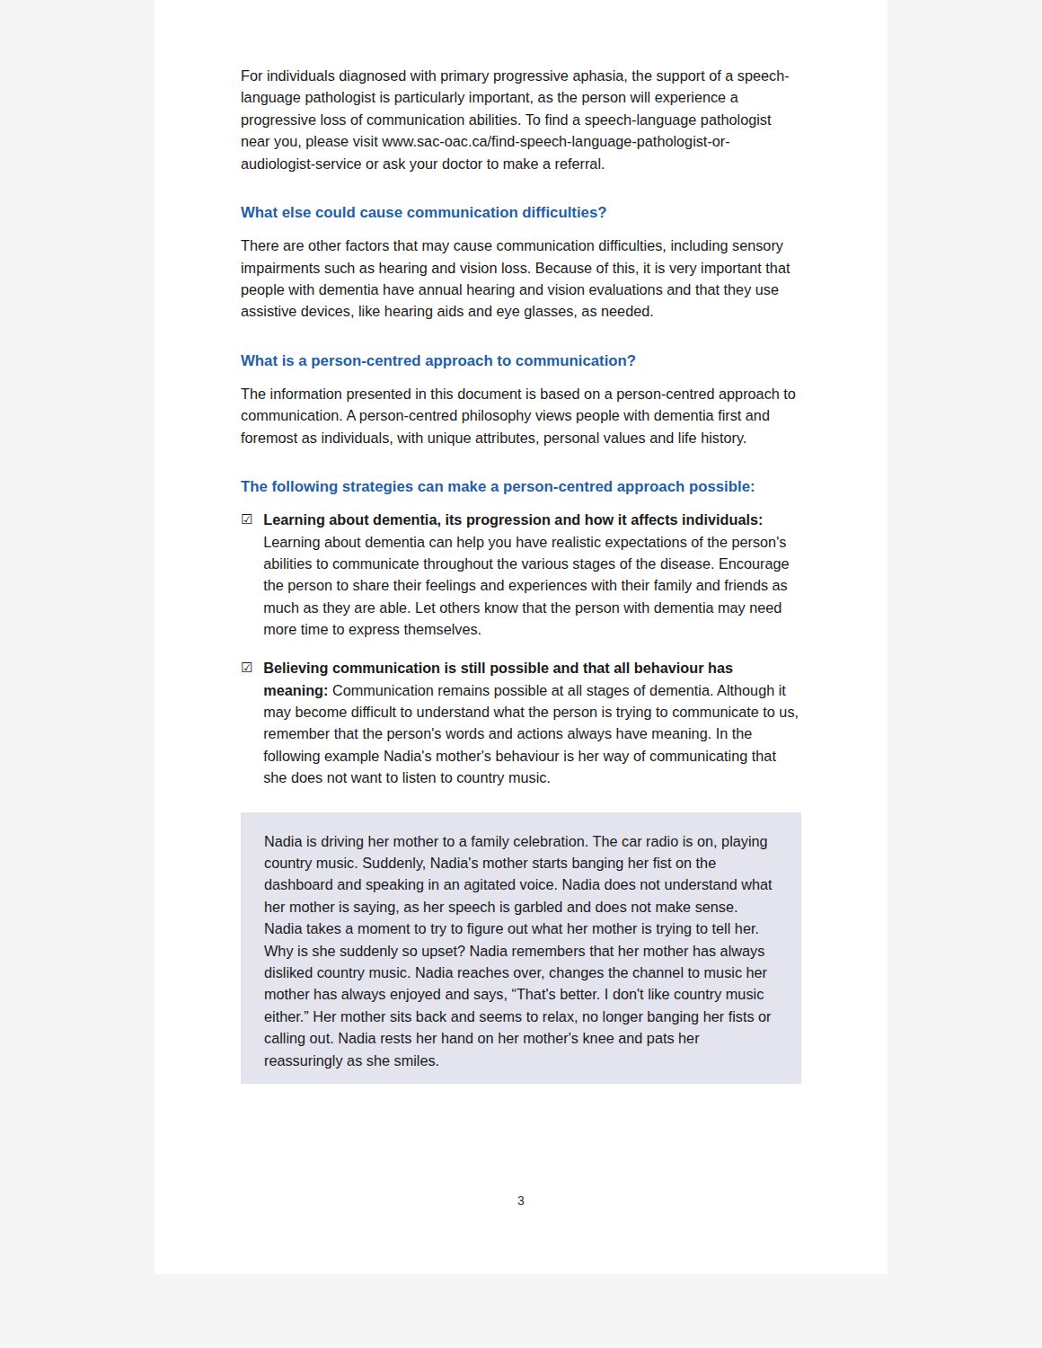For individuals diagnosed with primary progressive aphasia, the support of a speech-language pathologist is particularly important, as the person will experience a progressive loss of communication abilities. To find a speech-language pathologist near you, please visit www.sac-oac.ca/find-speech-language-pathologist-or-audiologist-service or ask your doctor to make a referral.
What else could cause communication difficulties?
There are other factors that may cause communication difficulties, including sensory impairments such as hearing and vision loss. Because of this, it is very important that people with dementia have annual hearing and vision evaluations and that they use assistive devices, like hearing aids and eye glasses, as needed.
What is a person-centred approach to communication?
The information presented in this document is based on a person-centred approach to communication. A person-centred philosophy views people with dementia first and foremost as individuals, with unique attributes, personal values and life history.
The following strategies can make a person-centred approach possible:
☑Learning about dementia, its progression and how it affects individuals: Learning about dementia can help you have realistic expectations of the person's abilities to communicate throughout the various stages of the disease. Encourage the person to share their feelings and experiences with their family and friends as much as they are able. Let others know that the person with dementia may need more time to express themselves.
☑Believing communication is still possible and that all behaviour has meaning: Communication remains possible at all stages of dementia. Although it may become difficult to understand what the person is trying to communicate to us, remember that the person's words and actions always have meaning. In the following example Nadia's mother's behaviour is her way of communicating that she does not want to listen to country music.
Nadia is driving her mother to a family celebration. The car radio is on, playing country music. Suddenly, Nadia's mother starts banging her fist on the dashboard and speaking in an agitated voice. Nadia does not understand what her mother is saying, as her speech is garbled and does not make sense. Nadia takes a moment to try to figure out what her mother is trying to tell her. Why is she suddenly so upset? Nadia remembers that her mother has always disliked country music. Nadia reaches over, changes the channel to music her mother has always enjoyed and says, “That's better. I don't like country music either.” Her mother sits back and seems to relax, no longer banging her fists or calling out. Nadia rests her hand on her mother's knee and pats her reassuringly as she smiles.
3